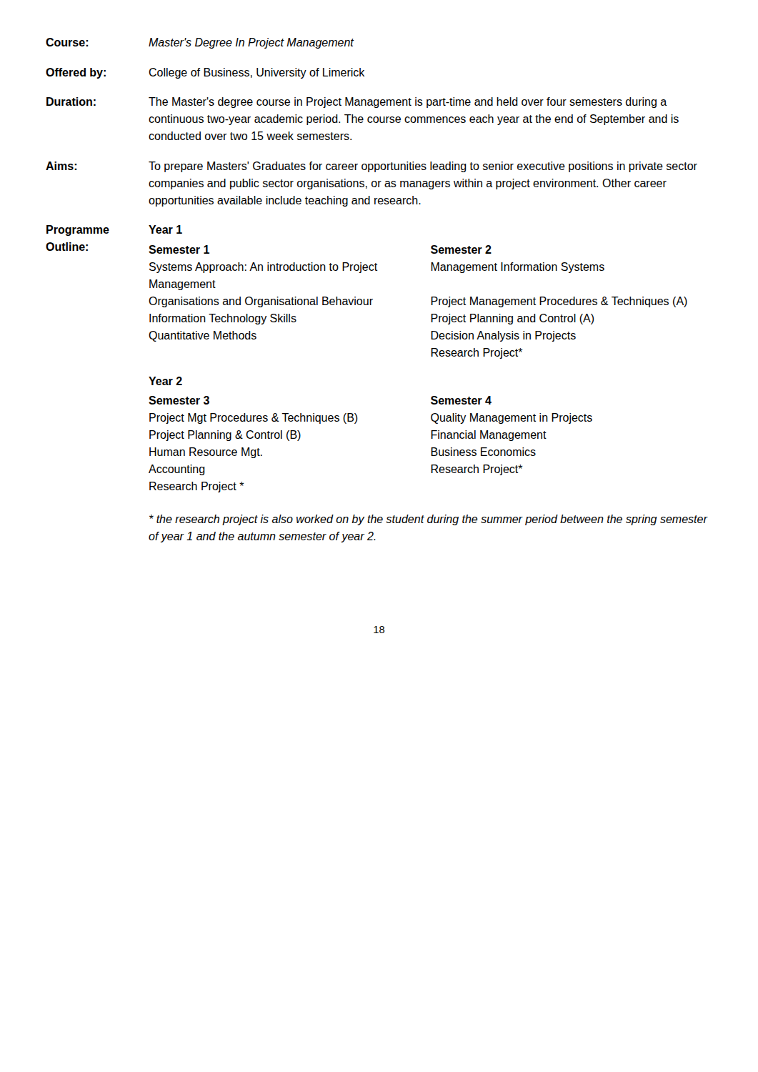| Course: | Master's Degree In Project Management |
| Offered by: | College of Business, University of Limerick |
| Duration: | The Master's degree course in Project Management is part-time and held over four semesters during a continuous two-year academic period. The course commences each year at the end of September and is conducted over two 15 week semesters. |
| Aims: | To prepare Masters' Graduates for career opportunities leading to senior executive positions in private sector companies and public sector organisations, or as managers within a project environment. Other career opportunities available include teaching and research. |
| Programme Outline: | Year 1 / Semester 1 / Semester 2 / / Systems Approach: An introduction to Project Management / Management Information Systems / / Organisations and Organisational Behaviour / Project Management Procedures & Techniques (A) / / Information Technology Skills / Project Planning and Control (A) / / Quantitative Methods / Decision Analysis in Projects Research Project* / Year 2 / Semester 3 / Semester 4 / / Project Mgt Procedures & Techniques (B) / Quality Management in Projects / / Project Planning & Control (B) / Financial Management / / Human Resource Mgt. / Business Economics / / Accounting / Research Project* / / Research Project * / / * the research project is also worked on by the student during the summer period between the spring semester of year 1 and the autumn semester of year 2. |
18